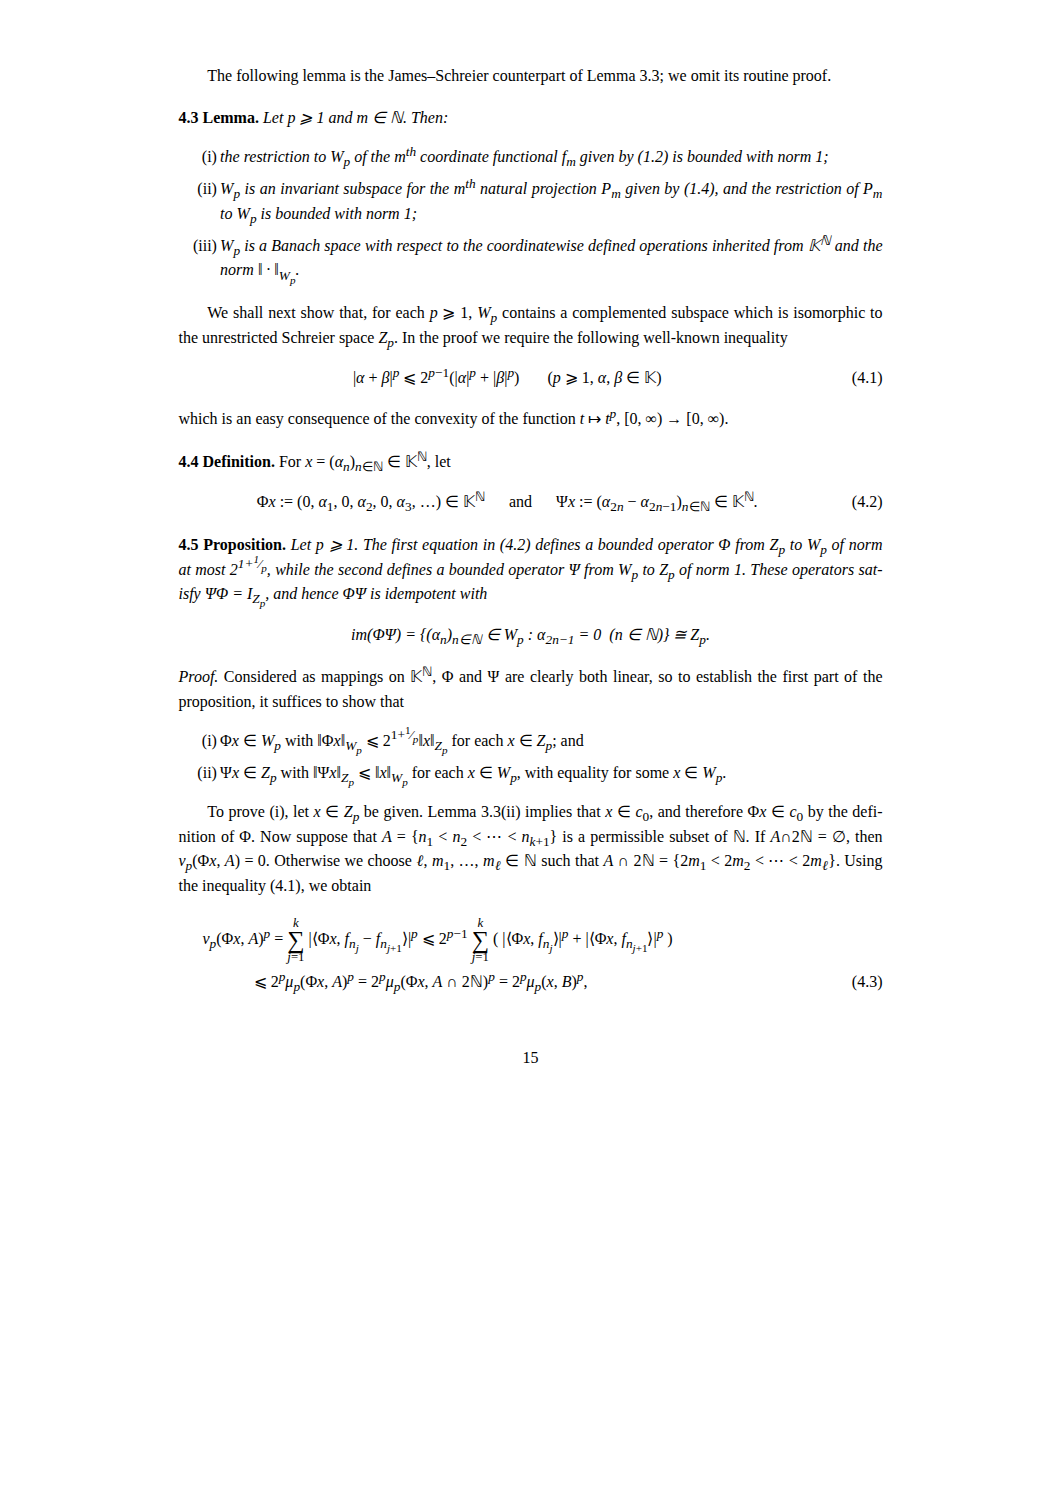The following lemma is the James–Schreier counterpart of Lemma 3.3; we omit its routine proof.
4.3 Lemma. Let p ⩾ 1 and m ∈ ℕ. Then:
(i) the restriction to Wp of the mth coordinate functional fm given by (1.2) is bounded with norm 1;
(ii) Wp is an invariant subspace for the mth natural projection Pm given by (1.4), and the restriction of Pm to Wp is bounded with norm 1;
(iii) Wp is a Banach space with respect to the coordinatewise defined operations inherited from 𝕂ℕ and the norm ‖ · ‖Wp.
We shall next show that, for each p ⩾ 1, Wp contains a complemented subspace which is isomorphic to the unrestricted Schreier space Zp. In the proof we require the following well-known inequality
|α + β|p ⩽ 2p−1(|α|p + |β|p) (p ⩾ 1, α, β ∈ 𝕂)
(4.1)
which is an easy consequence of the convexity of the function t ↦ tp, [0, ∞) → [0, ∞).
4.4 Definition. For x = (αn)n∈ℕ ∈ 𝕂ℕ, let
Φx := (0, α1, 0, α2, 0, α3, …) ∈ 𝕂ℕ and Ψx := (α2n − α2n−1)n∈ℕ ∈ 𝕂ℕ.
(4.2)
4.5 Proposition. Let p ⩾ 1. The first equation in (4.2) defines a bounded operator Φ from Zp to Wp of norm at most 21+1⁄p, while the second defines a bounded operator Ψ from Wp to Zp of norm 1. These operators satisfy ΨΦ = IZp, and hence ΦΨ is idempotent with
im(ΦΨ) = {(αn)n∈ℕ ∈ Wp : α2n−1 = 0 (n ∈ ℕ)} ≅ Zp.
Proof. Considered as mappings on 𝕂ℕ, Φ and Ψ are clearly both linear, so to establish the first part of the proposition, it suffices to show that
(i) Φx ∈ Wp with ‖Φx‖Wp ⩽ 21+1⁄p‖x‖Zp for each x ∈ Zp; and
(ii) Ψx ∈ Zp with ‖Ψx‖Zp ⩽ ‖x‖Wp for each x ∈ Wp, with equality for some x ∈ Wp.
To prove (i), let x ∈ Zp be given. Lemma 3.3(ii) implies that x ∈ c0, and therefore Φx ∈ c0 by the definition of Φ. Now suppose that A = {n1 < n2 < ⋯ < nk+1} is a permissible subset of ℕ. If A∩2ℕ = ∅, then νp(Φx, A) = 0. Otherwise we choose ℓ, m1, …, mℓ ∈ ℕ such that A ∩ 2ℕ = {2m1 < 2m2 < ⋯ < 2mℓ}. Using the inequality (4.1), we obtain
νp(Φx, A)p = k∑j=1 |⟨Φx, fnj − fnj+1⟩|p ⩽ 2p−1 k∑j=1 ( |⟨Φx, fnj⟩|p + |⟨Φx, fnj+1⟩|p ) ⩽ 2pμp(Φx, A)p = 2pμp(Φx, A ∩ 2ℕ)p = 2pμp(x, B)p,
(4.3)
15